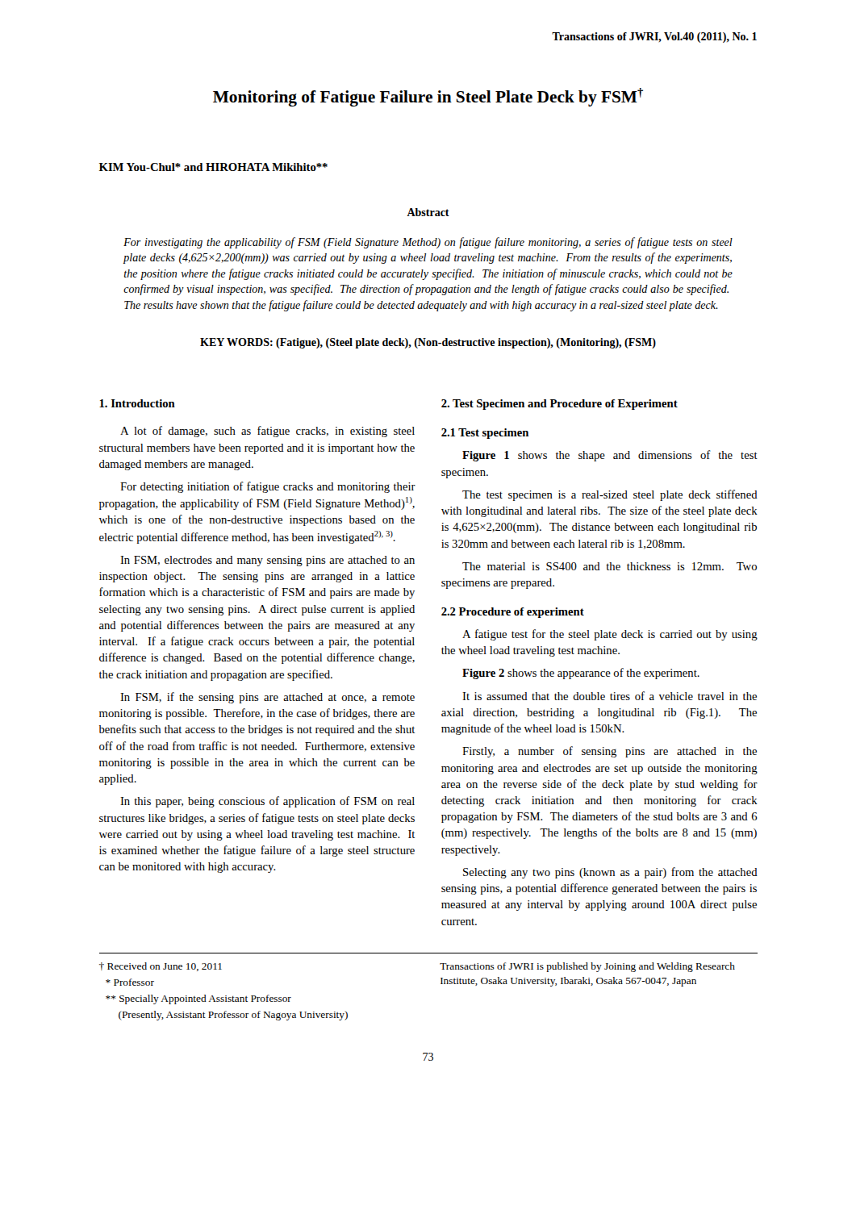Transactions of JWRI, Vol.40 (2011), No. 1
Monitoring of Fatigue Failure in Steel Plate Deck by FSM†
KIM You-Chul* and HIROHATA Mikihito**
Abstract
For investigating the applicability of FSM (Field Signature Method) on fatigue failure monitoring, a series of fatigue tests on steel plate decks (4,625×2,200(mm)) was carried out by using a wheel load traveling test machine. From the results of the experiments, the position where the fatigue cracks initiated could be accurately specified. The initiation of minuscule cracks, which could not be confirmed by visual inspection, was specified. The direction of propagation and the length of fatigue cracks could also be specified. The results have shown that the fatigue failure could be detected adequately and with high accuracy in a real-sized steel plate deck.
KEY WORDS: (Fatigue), (Steel plate deck), (Non-destructive inspection), (Monitoring), (FSM)
1. Introduction
A lot of damage, such as fatigue cracks, in existing steel structural members have been reported and it is important how the damaged members are managed.
For detecting initiation of fatigue cracks and monitoring their propagation, the applicability of FSM (Field Signature Method)1), which is one of the non-destructive inspections based on the electric potential difference method, has been investigated2), 3).
In FSM, electrodes and many sensing pins are attached to an inspection object. The sensing pins are arranged in a lattice formation which is a characteristic of FSM and pairs are made by selecting any two sensing pins. A direct pulse current is applied and potential differences between the pairs are measured at any interval. If a fatigue crack occurs between a pair, the potential difference is changed. Based on the potential difference change, the crack initiation and propagation are specified.
In FSM, if the sensing pins are attached at once, a remote monitoring is possible. Therefore, in the case of bridges, there are benefits such that access to the bridges is not required and the shut off of the road from traffic is not needed. Furthermore, extensive monitoring is possible in the area in which the current can be applied.
In this paper, being conscious of application of FSM on real structures like bridges, a series of fatigue tests on steel plate decks were carried out by using a wheel load traveling test machine. It is examined whether the fatigue failure of a large steel structure can be monitored with high accuracy.
2. Test Specimen and Procedure of Experiment
2.1 Test specimen
Figure 1 shows the shape and dimensions of the test specimen.
The test specimen is a real-sized steel plate deck stiffened with longitudinal and lateral ribs. The size of the steel plate deck is 4,625×2,200(mm). The distance between each longitudinal rib is 320mm and between each lateral rib is 1,208mm.
The material is SS400 and the thickness is 12mm. Two specimens are prepared.
2.2 Procedure of experiment
A fatigue test for the steel plate deck is carried out by using the wheel load traveling test machine.
Figure 2 shows the appearance of the experiment.
It is assumed that the double tires of a vehicle travel in the axial direction, bestriding a longitudinal rib (Fig.1). The magnitude of the wheel load is 150kN.
Firstly, a number of sensing pins are attached in the monitoring area and electrodes are set up outside the monitoring area on the reverse side of the deck plate by stud welding for detecting crack initiation and then monitoring for crack propagation by FSM. The diameters of the stud bolts are 3 and 6 (mm) respectively. The lengths of the bolts are 8 and 15 (mm) respectively.
Selecting any two pins (known as a pair) from the attached sensing pins, a potential difference generated between the pairs is measured at any interval by applying around 100A direct pulse current.
† Received on June 10, 2011
* Professor
** Specially Appointed Assistant Professor
(Presently, Assistant Professor of Nagoya University)
Transactions of JWRI is published by Joining and Welding Research Institute, Osaka University, Ibaraki, Osaka 567-0047, Japan
73